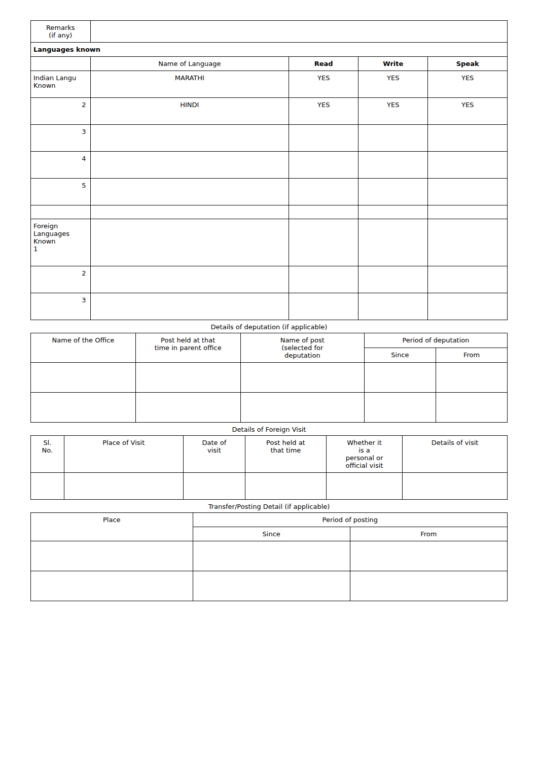| Remarks (if any) | |
| Languages known |
| | Name of Language | Read | Write | Speak |
| Indian Langu Known | MARATHI | YES | YES | YES |
| 2 | HINDI | YES | YES | YES |
| 3 | | | | |
| 4 | | | | |
| 5 | | | | |
| Foreign Languages Known 1 | | | | |
| 2 | | | | |
| 3 | | | | |
Details of deputation (if applicable)
| Name of the Office | Post held at that time in parent office | Name of post (selected for deputation | Period of deputation |
| Since | From |
Details of Foreign Visit
| Sl. No. | Place of Visit | Date of visit | Post held at that time | Whether it is a personal or official visit | Details of visit |
Transfer/Posting Detail (if applicable)
| Place | Period of posting |
| Since | From |